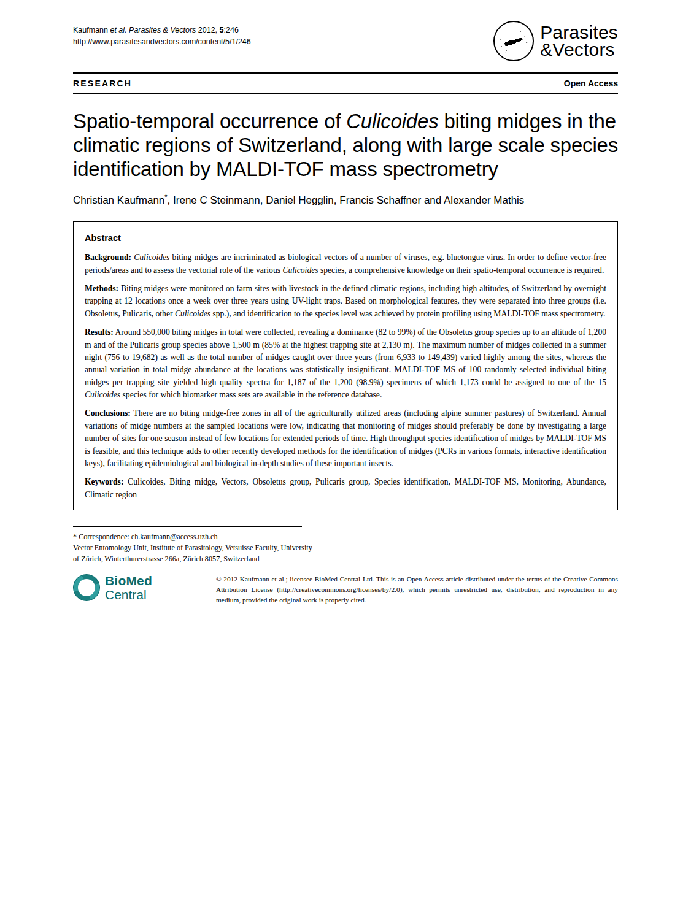Kaufmann et al. Parasites & Vectors 2012, 5:246
http://www.parasitesandvectors.com/content/5/1/246
Parasites &Vectors
RESEARCH
Open Access
Spatio-temporal occurrence of Culicoides biting midges in the climatic regions of Switzerland, along with large scale species identification by MALDI-TOF mass spectrometry
Christian Kaufmann*, Irene C Steinmann, Daniel Hegglin, Francis Schaffner and Alexander Mathis
Abstract
Background: Culicoides biting midges are incriminated as biological vectors of a number of viruses, e.g. bluetongue virus. In order to define vector-free periods/areas and to assess the vectorial role of the various Culicoides species, a comprehensive knowledge on their spatio-temporal occurrence is required.
Methods: Biting midges were monitored on farm sites with livestock in the defined climatic regions, including high altitudes, of Switzerland by overnight trapping at 12 locations once a week over three years using UV-light traps. Based on morphological features, they were separated into three groups (i.e. Obsoletus, Pulicaris, other Culicoides spp.), and identification to the species level was achieved by protein profiling using MALDI-TOF mass spectrometry.
Results: Around 550,000 biting midges in total were collected, revealing a dominance (82 to 99%) of the Obsoletus group species up to an altitude of 1,200 m and of the Pulicaris group species above 1,500 m (85% at the highest trapping site at 2,130 m). The maximum number of midges collected in a summer night (756 to 19,682) as well as the total number of midges caught over three years (from 6,933 to 149,439) varied highly among the sites, whereas the annual variation in total midge abundance at the locations was statistically insignificant. MALDI-TOF MS of 100 randomly selected individual biting midges per trapping site yielded high quality spectra for 1,187 of the 1,200 (98.9%) specimens of which 1,173 could be assigned to one of the 15 Culicoides species for which biomarker mass sets are available in the reference database.
Conclusions: There are no biting midge-free zones in all of the agriculturally utilized areas (including alpine summer pastures) of Switzerland. Annual variations of midge numbers at the sampled locations were low, indicating that monitoring of midges should preferably be done by investigating a large number of sites for one season instead of few locations for extended periods of time. High throughput species identification of midges by MALDI-TOF MS is feasible, and this technique adds to other recently developed methods for the identification of midges (PCRs in various formats, interactive identification keys), facilitating epidemiological and biological in-depth studies of these important insects.
Keywords: Culicoides, Biting midge, Vectors, Obsoletus group, Pulicaris group, Species identification, MALDI-TOF MS, Monitoring, Abundance, Climatic region
* Correspondence: ch.kaufmann@access.uzh.ch
Vector Entomology Unit, Institute of Parasitology, Vetsuisse Faculty, University
of Zürich, Winterthurerstrasse 266a, Zürich 8057, Switzerland
BioMed Central
© 2012 Kaufmann et al.; licensee BioMed Central Ltd. This is an Open Access article distributed under the terms of the Creative Commons Attribution License (http://creativecommons.org/licenses/by/2.0), which permits unrestricted use, distribution, and reproduction in any medium, provided the original work is properly cited.